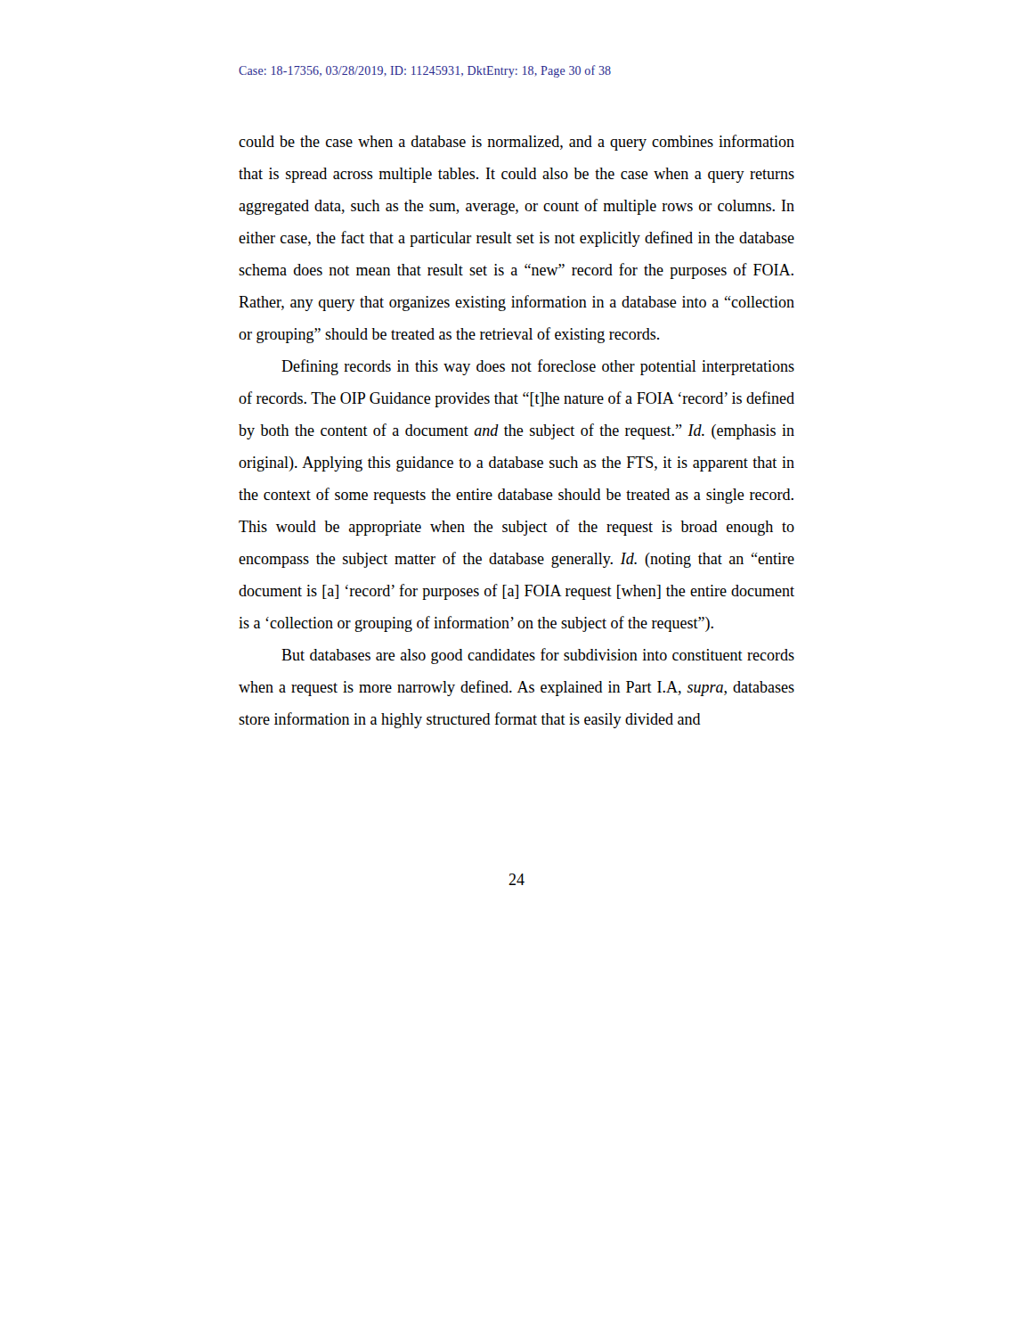Case: 18-17356, 03/28/2019, ID: 11245931, DktEntry: 18, Page 30 of 38
could be the case when a database is normalized, and a query combines information that is spread across multiple tables. It could also be the case when a query returns aggregated data, such as the sum, average, or count of multiple rows or columns. In either case, the fact that a particular result set is not explicitly defined in the database schema does not mean that result set is a “new” record for the purposes of FOIA. Rather, any query that organizes existing information in a database into a “collection or grouping” should be treated as the retrieval of existing records.
Defining records in this way does not foreclose other potential interpretations of records. The OIP Guidance provides that “[t]he nature of a FOIA ‘record’ is defined by both the content of a document and the subject of the request.” Id. (emphasis in original). Applying this guidance to a database such as the FTS, it is apparent that in the context of some requests the entire database should be treated as a single record. This would be appropriate when the subject of the request is broad enough to encompass the subject matter of the database generally. Id. (noting that an “entire document is [a] ‘record’ for purposes of [a] FOIA request [when] the entire document is a ‘collection or grouping of information’ on the subject of the request”).
But databases are also good candidates for subdivision into constituent records when a request is more narrowly defined. As explained in Part I.A, supra, databases store information in a highly structured format that is easily divided and
24